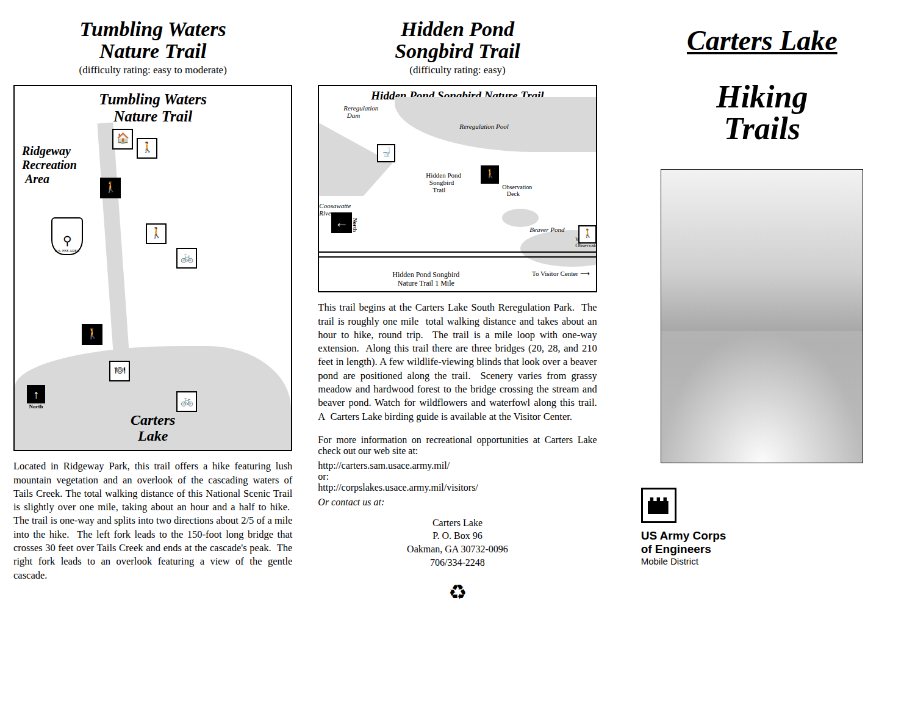Tumbling Waters
Nature Trail
(difficulty rating: easy to moderate)
Tumbling Waters
Nature Trail
Ridgeway
Recreation
Area
🏠
🚶
🚶
⚲
U.S. FEE AREA
🚶
🚲
🚶
🍽
🚲
↑ North
Carters
Lake
Located in Ridgeway Park, this trail offers a hike featuring lush mountain vegetation and an overlook of the cascading waters of Tails Creek. The total walking distance of this National Scenic Trail is slightly over one mile, taking about an hour and a half to hike. The trail is one-way and splits into two directions about 2/5 of a mile into the hike. The left fork leads to the 150-foot long bridge that crosses 30 feet over Tails Creek and ends at the cascade's peak. The right fork leads to an overlook featuring a view of the gentle cascade.
Hidden Pond
Songbird Trail
(difficulty rating: easy)
Hidden Pond Songbird Nature Trail
Reregulation
Dam
Reregulation Pool
Coosawatte
River
Hidden Pond
Songbird
Trail
Observation
Deck
Beaver Pond
Wildlife
Observation
🚽
🚶
🚶
←North
Hidden Pond Songbird
Nature Trail 1 Mile
To Visitor Center ⟶
This trail begins at the Carters Lake South Reregulation Park. The trail is roughly one mile total walking distance and takes about an hour to hike, round trip. The trail is a mile loop with one-way extension. Along this trail there are three bridges (20, 28, and 210 feet in length). A few wildlife-viewing blinds that look over a beaver pond are positioned along the trail. Scenery varies from grassy meadow and hardwood forest to the bridge crossing the stream and beaver pond. Watch for wildflowers and waterfowl along this trail. A Carters Lake birding guide is available at the Visitor Center.
For more information on recreational opportunities at Carters Lake check out our web site at:
http://carters.sam.usace.army.mil/
or:
http://corpslakes.usace.army.mil/visitors/
Or contact us at:
Carters Lake
P. O. Box 96
Oakman, GA 30732-0096
706/334-2248
♻
Carters Lake
Hiking
Trails
US Army Corps
of Engineers
Mobile District